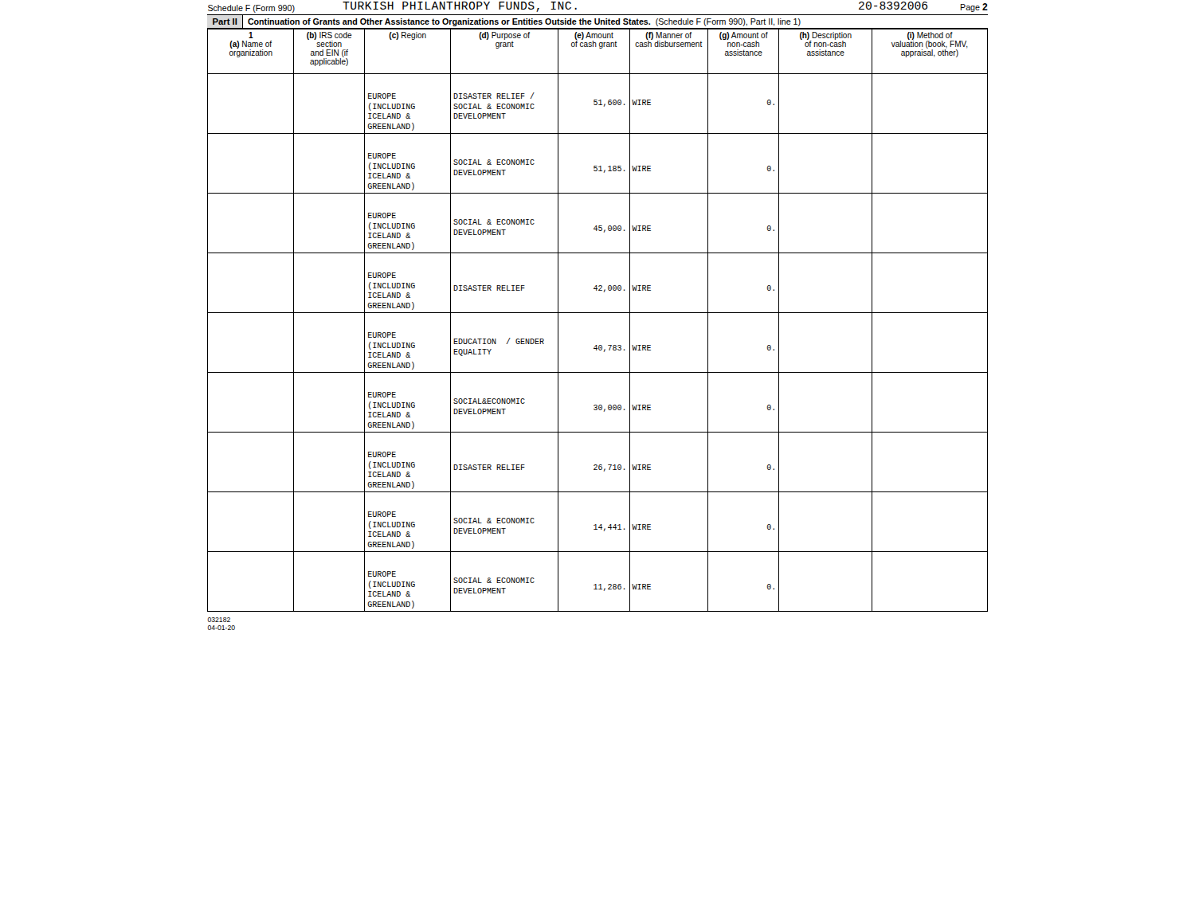Schedule F (Form 990)
TURKISH PHILANTHROPY FUNDS, INC.
20-8392006
Page 2
Part II
Continuation of Grants and Other Assistance to Organizations or Entities Outside the United States. (Schedule F (Form 990), Part II, line 1)
| 1 (a) Name of organization | (b) IRS code section and EIN (if applicable) | (c) Region | (d) Purpose of grant | (e) Amount of cash grant | (f) Manner of cash disbursement | (g) Amount of non-cash assistance | (h) Description of non-cash assistance | (i) Method of valuation (book, FMV, appraisal, other) |
| --- | --- | --- | --- | --- | --- | --- | --- | --- |
| | | EUROPE (INCLUDING ICELAND & GREENLAND) | DISASTER RELIEF / SOCIAL & ECONOMIC DEVELOPMENT | 51,600. | WIRE | 0. | | |
| | | EUROPE (INCLUDING ICELAND & GREENLAND) | SOCIAL & ECONOMIC DEVELOPMENT | 51,185. | WIRE | 0. | | |
| | | EUROPE (INCLUDING ICELAND & GREENLAND) | SOCIAL & ECONOMIC DEVELOPMENT | 45,000. | WIRE | 0. | | |
| | | EUROPE (INCLUDING ICELAND & GREENLAND) | DISASTER RELIEF | 42,000. | WIRE | 0. | | |
| | | EUROPE (INCLUDING ICELAND & GREENLAND) | EDUCATION / GENDER EQUALITY | 40,783. | WIRE | 0. | | |
| | | EUROPE (INCLUDING ICELAND & GREENLAND) | SOCIAL&ECONOMIC DEVELOPMENT | 30,000. | WIRE | 0. | | |
| | | EUROPE (INCLUDING ICELAND & GREENLAND) | DISASTER RELIEF | 26,710. | WIRE | 0. | | |
| | | EUROPE (INCLUDING ICELAND & GREENLAND) | SOCIAL & ECONOMIC DEVELOPMENT | 14,441. | WIRE | 0. | | |
| | | EUROPE (INCLUDING ICELAND & GREENLAND) | SOCIAL & ECONOMIC DEVELOPMENT | 11,286. | WIRE | 0. | | |
032182
04-01-20